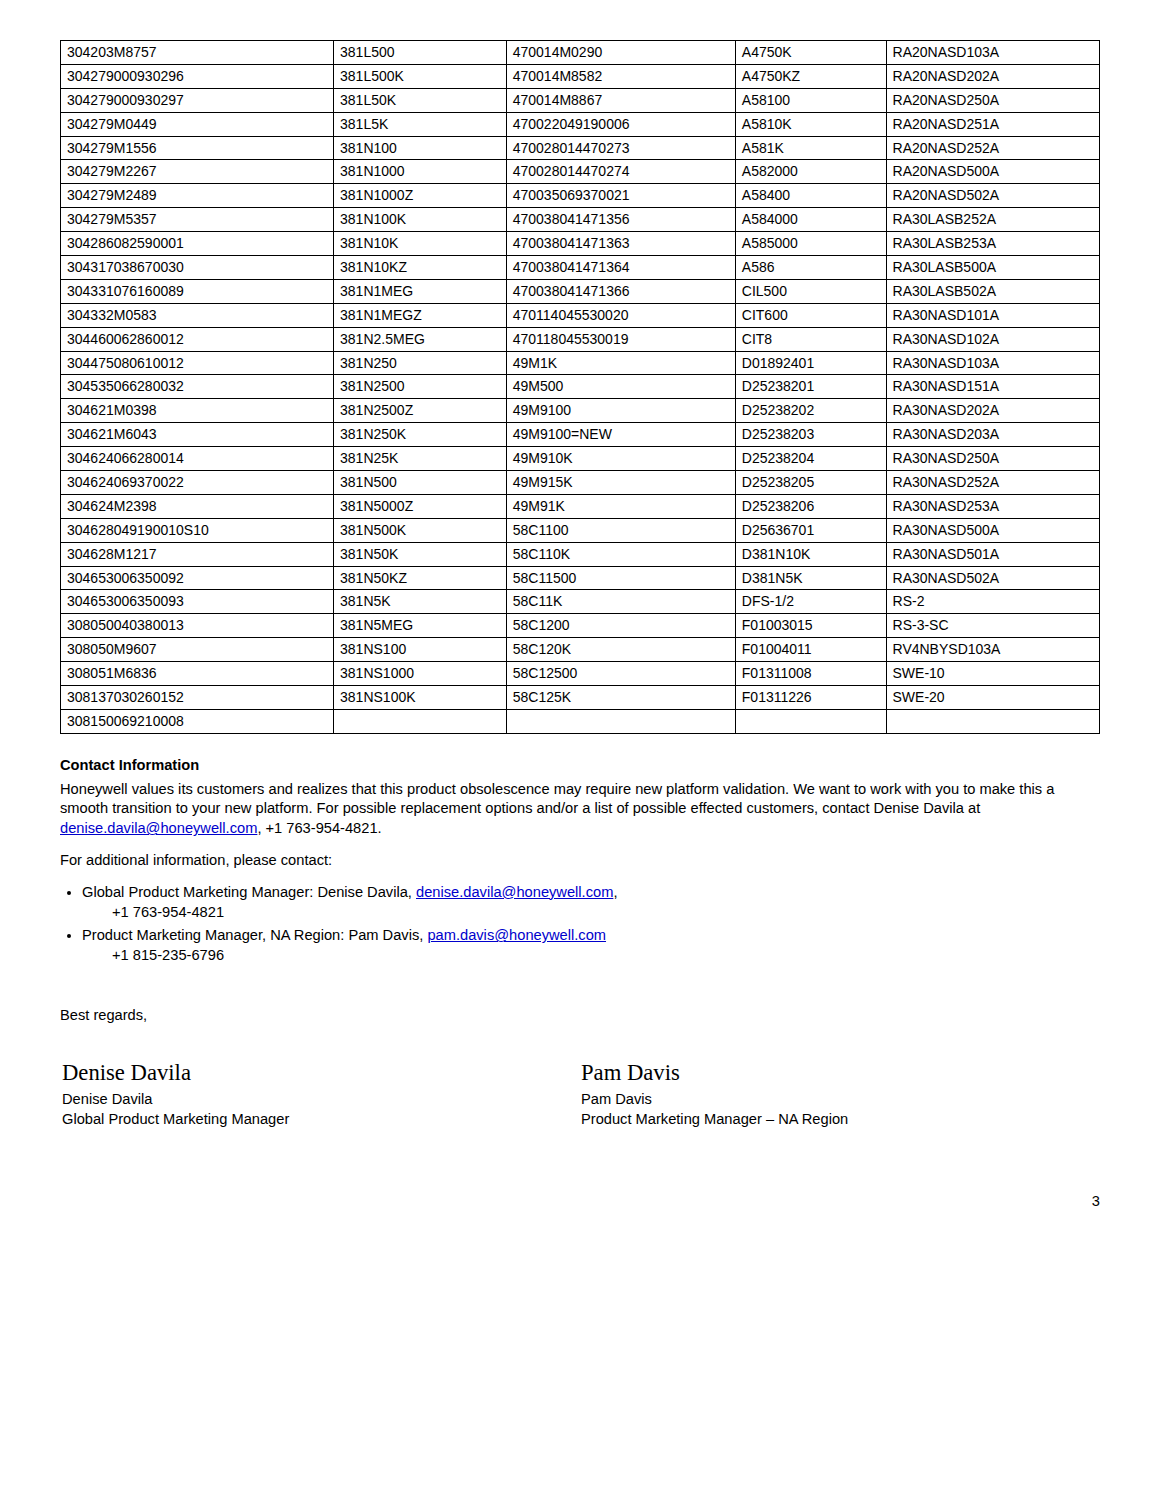| 304203M8757 | 381L500 | 470014M0290 | A4750K | RA20NASD103A |
| 304279000930296 | 381L500K | 470014M8582 | A4750KZ | RA20NASD202A |
| 304279000930297 | 381L50K | 470014M8867 | A58100 | RA20NASD250A |
| 304279M0449 | 381L5K | 470022049190006 | A5810K | RA20NASD251A |
| 304279M1556 | 381N100 | 470028014470273 | A581K | RA20NASD252A |
| 304279M2267 | 381N1000 | 470028014470274 | A582000 | RA20NASD500A |
| 304279M2489 | 381N1000Z | 470035069370021 | A58400 | RA20NASD502A |
| 304279M5357 | 381N100K | 470038041471356 | A584000 | RA30LASB252A |
| 304286082590001 | 381N10K | 470038041471363 | A585000 | RA30LASB253A |
| 304317038670030 | 381N10KZ | 470038041471364 | A586 | RA30LASB500A |
| 304331076160089 | 381N1MEG | 470038041471366 | CIL500 | RA30LASB502A |
| 304332M0583 | 381N1MEGZ | 470114045530020 | CIT600 | RA30NASD101A |
| 304460062860012 | 381N2.5MEG | 470118045530019 | CIT8 | RA30NASD102A |
| 304475080610012 | 381N250 | 49M1K | D01892401 | RA30NASD103A |
| 304535066280032 | 381N2500 | 49M500 | D25238201 | RA30NASD151A |
| 304621M0398 | 381N2500Z | 49M9100 | D25238202 | RA30NASD202A |
| 304621M6043 | 381N250K | 49M9100=NEW | D25238203 | RA30NASD203A |
| 304624066280014 | 381N25K | 49M910K | D25238204 | RA30NASD250A |
| 304624069370022 | 381N500 | 49M915K | D25238205 | RA30NASD252A |
| 304624M2398 | 381N5000Z | 49M91K | D25238206 | RA30NASD253A |
| 304628049190010S10 | 381N500K | 58C1100 | D25636701 | RA30NASD500A |
| 304628M1217 | 381N50K | 58C110K | D381N10K | RA30NASD501A |
| 304653006350092 | 381N50KZ | 58C11500 | D381N5K | RA30NASD502A |
| 304653006350093 | 381N5K | 58C11K | DFS-1/2 | RS-2 |
| 308050040380013 | 381N5MEG | 58C1200 | F01003015 | RS-3-SC |
| 308050M9607 | 381NS100 | 58C120K | F01004011 | RV4NBYSD103A |
| 308051M6836 | 381NS1000 | 58C12500 | F01311008 | SWE-10 |
| 308137030260152 | 381NS100K | 58C125K | F01311226 | SWE-20 |
| 308150069210008 | | | | |
Contact Information
Honeywell values its customers and realizes that this product obsolescence may require new platform validation. We want to work with you to make this a smooth transition to your new platform. For possible replacement options and/or a list of possible effected customers, contact Denise Davila at denise.davila@honeywell.com, +1 763-954-4821.
For additional information, please contact:
Global Product Marketing Manager: Denise Davila, denise.davila@honeywell.com, +1 763-954-4821
Product Marketing Manager, NA Region: Pam Davis, pam.davis@honeywell.com +1 815-235-6796
Best regards,
| Denise Davila Denise Davila Global Product Marketing Manager | Pam Davis Pam Davis Product Marketing Manager – NA Region |
3